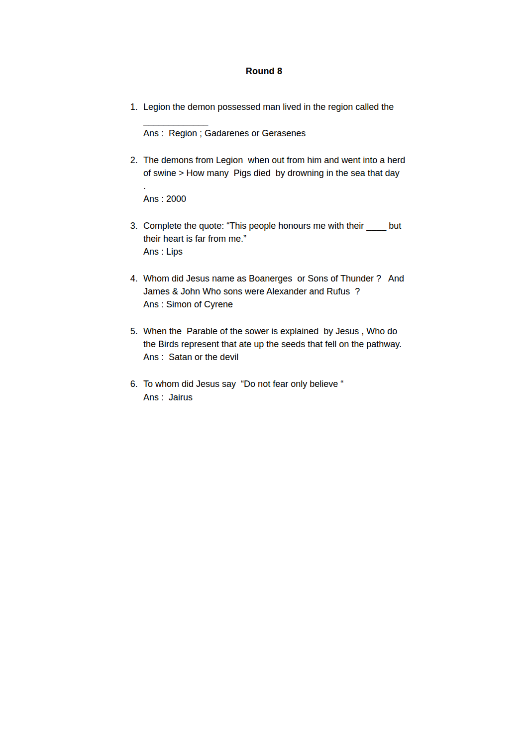Round 8
Legion the demon possessed man lived in the region called the _____________ Ans : Region ; Gadarenes or Gerasenes
The demons from Legion when out from him and went into a herd of swine > How many Pigs died by drowning in the sea that day . Ans : 2000
Complete the quote: “This people honours me with their ____ but their heart is far from me.” Ans : Lips
Whom did Jesus name as Boanerges or Sons of Thunder ? And James & John Who sons were Alexander and Rufus ? Ans : Simon of Cyrene
When the Parable of the sower is explained by Jesus , Who do the Birds represent that ate up the seeds that fell on the pathway. Ans : Satan or the devil
To whom did Jesus say “Do not fear only believe “ Ans : Jairus